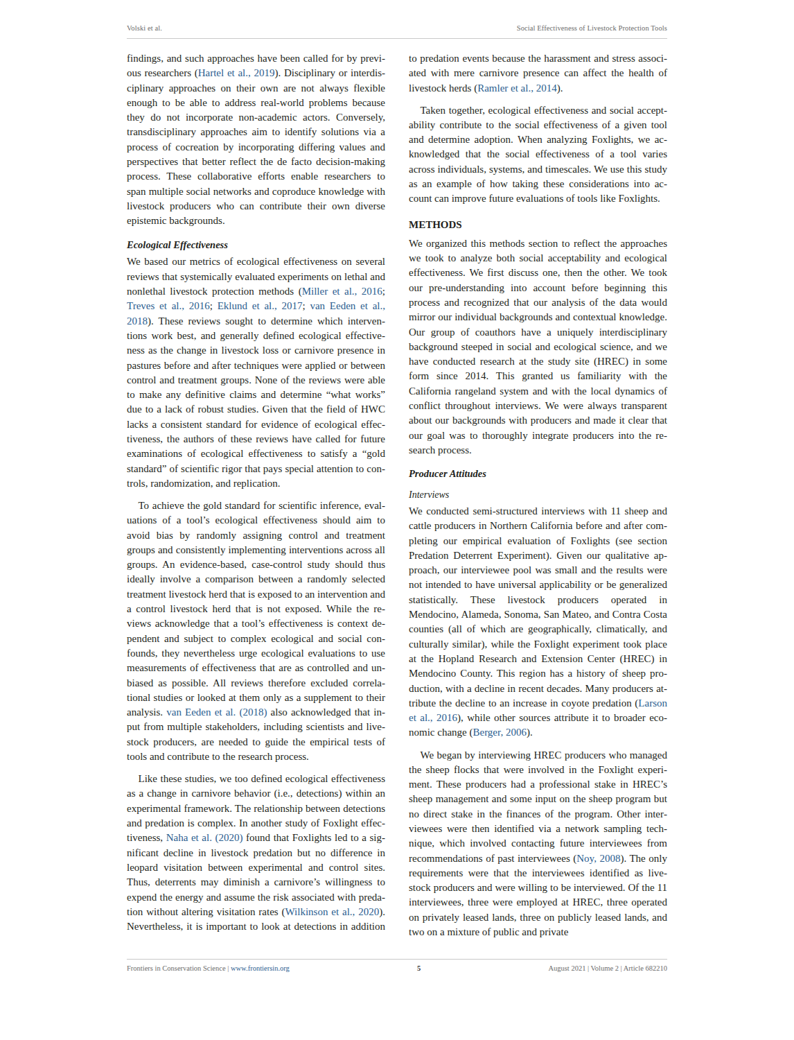Volski et al.
Social Effectiveness of Livestock Protection Tools
findings, and such approaches have been called for by previous researchers (Hartel et al., 2019). Disciplinary or interdisciplinary approaches on their own are not always flexible enough to be able to address real-world problems because they do not incorporate non-academic actors. Conversely, transdisciplinary approaches aim to identify solutions via a process of cocreation by incorporating differing values and perspectives that better reflect the de facto decision-making process. These collaborative efforts enable researchers to span multiple social networks and coproduce knowledge with livestock producers who can contribute their own diverse epistemic backgrounds.
Ecological Effectiveness
We based our metrics of ecological effectiveness on several reviews that systemically evaluated experiments on lethal and nonlethal livestock protection methods (Miller et al., 2016; Treves et al., 2016; Eklund et al., 2017; van Eeden et al., 2018). These reviews sought to determine which interventions work best, and generally defined ecological effectiveness as the change in livestock loss or carnivore presence in pastures before and after techniques were applied or between control and treatment groups. None of the reviews were able to make any definitive claims and determine “what works” due to a lack of robust studies. Given that the field of HWC lacks a consistent standard for evidence of ecological effectiveness, the authors of these reviews have called for future examinations of ecological effectiveness to satisfy a “gold standard” of scientific rigor that pays special attention to controls, randomization, and replication.
To achieve the gold standard for scientific inference, evaluations of a tool’s ecological effectiveness should aim to avoid bias by randomly assigning control and treatment groups and consistently implementing interventions across all groups. An evidence-based, case-control study should thus ideally involve a comparison between a randomly selected treatment livestock herd that is exposed to an intervention and a control livestock herd that is not exposed. While the reviews acknowledge that a tool’s effectiveness is context dependent and subject to complex ecological and social confounds, they nevertheless urge ecological evaluations to use measurements of effectiveness that are as controlled and unbiased as possible. All reviews therefore excluded correlational studies or looked at them only as a supplement to their analysis. van Eeden et al. (2018) also acknowledged that input from multiple stakeholders, including scientists and livestock producers, are needed to guide the empirical tests of tools and contribute to the research process.
Like these studies, we too defined ecological effectiveness as a change in carnivore behavior (i.e., detections) within an experimental framework. The relationship between detections and predation is complex. In another study of Foxlight effectiveness, Naha et al. (2020) found that Foxlights led to a significant decline in livestock predation but no difference in leopard visitation between experimental and control sites. Thus, deterrents may diminish a carnivore’s willingness to expend the energy and assume the risk associated with predation without altering visitation rates (Wilkinson et al., 2020). Nevertheless, it is important to look at detections in addition to predation events because the harassment and stress associated with mere carnivore presence can affect the health of livestock herds (Ramler et al., 2014).
Taken together, ecological effectiveness and social acceptability contribute to the social effectiveness of a given tool and determine adoption. When analyzing Foxlights, we acknowledged that the social effectiveness of a tool varies across individuals, systems, and timescales. We use this study as an example of how taking these considerations into account can improve future evaluations of tools like Foxlights.
METHODS
We organized this methods section to reflect the approaches we took to analyze both social acceptability and ecological effectiveness. We first discuss one, then the other. We took our pre-understanding into account before beginning this process and recognized that our analysis of the data would mirror our individual backgrounds and contextual knowledge. Our group of coauthors have a uniquely interdisciplinary background steeped in social and ecological science, and we have conducted research at the study site (HREC) in some form since 2014. This granted us familiarity with the California rangeland system and with the local dynamics of conflict throughout interviews. We were always transparent about our backgrounds with producers and made it clear that our goal was to thoroughly integrate producers into the research process.
Producer Attitudes
Interviews
We conducted semi-structured interviews with 11 sheep and cattle producers in Northern California before and after completing our empirical evaluation of Foxlights (see section Predation Deterrent Experiment). Given our qualitative approach, our interviewee pool was small and the results were not intended to have universal applicability or be generalized statistically. These livestock producers operated in Mendocino, Alameda, Sonoma, San Mateo, and Contra Costa counties (all of which are geographically, climatically, and culturally similar), while the Foxlight experiment took place at the Hopland Research and Extension Center (HREC) in Mendocino County. This region has a history of sheep production, with a decline in recent decades. Many producers attribute the decline to an increase in coyote predation (Larson et al., 2016), while other sources attribute it to broader economic change (Berger, 2006).
We began by interviewing HREC producers who managed the sheep flocks that were involved in the Foxlight experiment. These producers had a professional stake in HREC’s sheep management and some input on the sheep program but no direct stake in the finances of the program. Other interviewees were then identified via a network sampling technique, which involved contacting future interviewees from recommendations of past interviewees (Noy, 2008). The only requirements were that the interviewees identified as livestock producers and were willing to be interviewed. Of the 11 interviewees, three were employed at HREC, three operated on privately leased lands, three on publicly leased lands, and two on a mixture of public and private
Frontiers in Conservation Science | www.frontiersin.org
5
August 2021 | Volume 2 | Article 682210